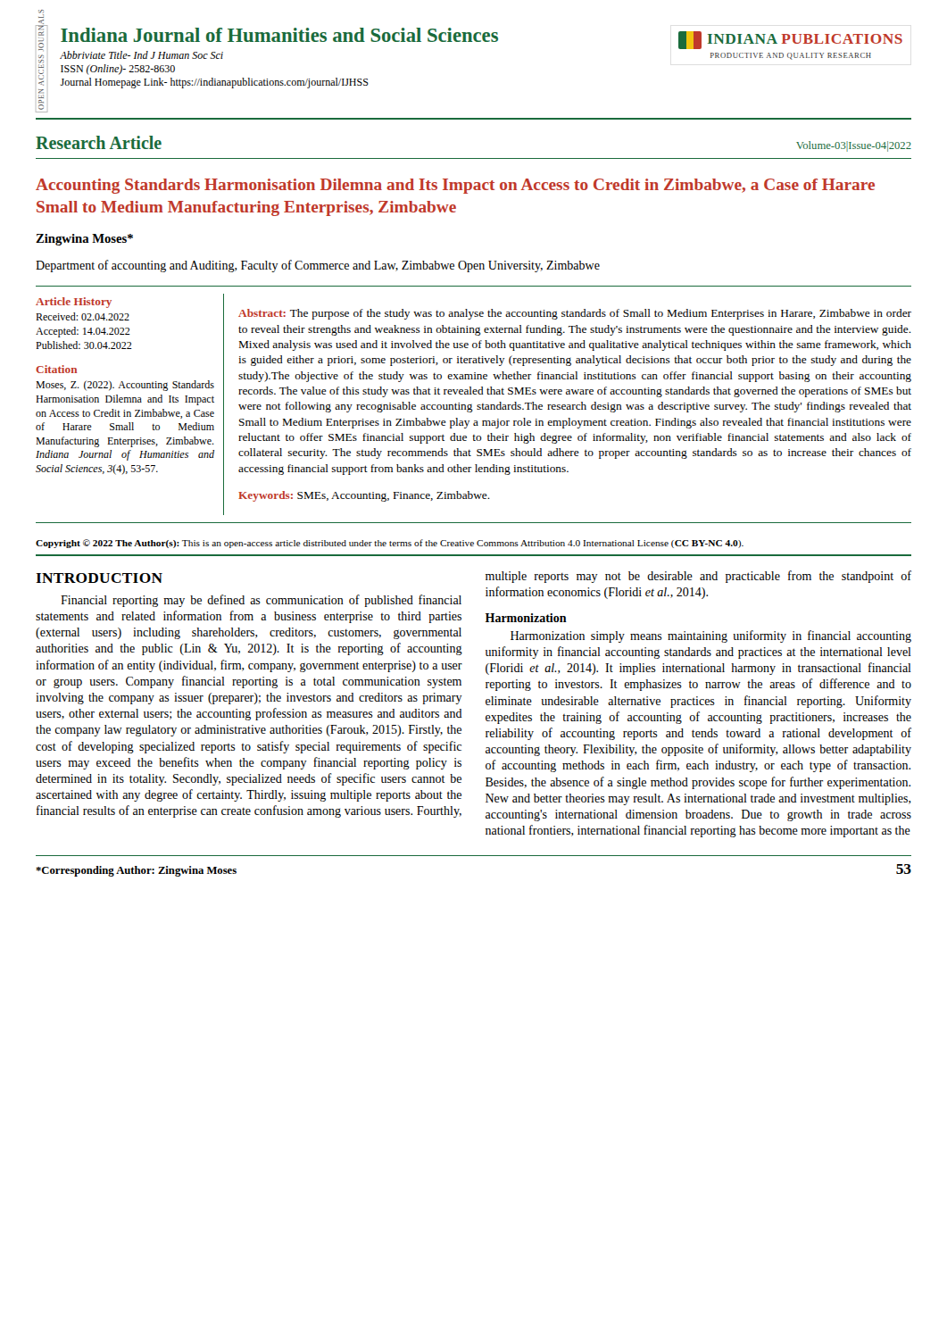OPEN ACCESS JOURNALS
Indiana Journal of Humanities and Social Sciences
Abbriviate Title- Ind J Human Soc Sci
ISSN (Online)- 2582-8630
Journal Homepage Link- https://indianapublications.com/journal/IJHSS
INDIANA PUBLICATIONS
PRODUCTIVE AND QUALITY RESEARCH
Research Article
Volume-03|Issue-04|2022
Accounting Standards Harmonisation Dilemna and Its Impact on Access to Credit in Zimbabwe, a Case of Harare Small to Medium Manufacturing Enterprises, Zimbabwe
Zingwina Moses*
Department of accounting and Auditing, Faculty of Commerce and Law, Zimbabwe Open University, Zimbabwe
Article History
Received: 02.04.2022
Accepted: 14.04.2022
Published: 30.04.2022
Citation
Moses, Z. (2022). Accounting Standards Harmonisation Dilemna and Its Impact on Access to Credit in Zimbabwe, a Case of Harare Small to Medium Manufacturing Enterprises, Zimbabwe. Indiana Journal of Humanities and Social Sciences, 3(4), 53-57.
Abstract: The purpose of the study was to analyse the accounting standards of Small to Medium Enterprises in Harare, Zimbabwe in order to reveal their strengths and weakness in obtaining external funding. The study's instruments were the questionnaire and the interview guide. Mixed analysis was used and it involved the use of both quantitative and qualitative analytical techniques within the same framework, which is guided either a priori, some posteriori, or iteratively (representing analytical decisions that occur both prior to the study and during the study).The objective of the study was to examine whether financial institutions can offer financial support basing on their accounting records. The value of this study was that it revealed that SMEs were aware of accounting standards that governed the operations of SMEs but were not following any recognisable accounting standards.The research design was a descriptive survey. The study' findings revealed that Small to Medium Enterprises in Zimbabwe play a major role in employment creation. Findings also revealed that financial institutions were reluctant to offer SMEs financial support due to their high degree of informality, non verifiable financial statements and also lack of collateral security. The study recommends that SMEs should adhere to proper accounting standards so as to increase their chances of accessing financial support from banks and other lending institutions.
Keywords: SMEs, Accounting, Finance, Zimbabwe.
Copyright © 2022 The Author(s): This is an open-access article distributed under the terms of the Creative Commons Attribution 4.0 International License (CC BY-NC 4.0).
Introduction
Financial reporting may be defined as communication of published financial statements and related information from a business enterprise to third parties (external users) including shareholders, creditors, customers, governmental authorities and the public (Lin & Yu, 2012). It is the reporting of accounting information of an entity (individual, firm, company, government enterprise) to a user or group users. Company financial reporting is a total communication system involving the company as issuer (preparer); the investors and creditors as primary users, other external users; the accounting profession as measures and auditors and the company law regulatory or administrative authorities (Farouk, 2015). Firstly, the cost of developing specialized reports to satisfy special requirements of specific users may exceed the benefits when the company financial reporting policy is determined in its totality. Secondly, specialized needs of specific users cannot be ascertained with any degree of certainty. Thirdly, issuing multiple reports about the financial results of an enterprise can create confusion among various users. Fourthly, multiple reports may not be desirable and practicable from the standpoint of information economics (Floridi et al., 2014).
Harmonization
Harmonization simply means maintaining uniformity in financial accounting uniformity in financial accounting standards and practices at the international level (Floridi et al., 2014). It implies international harmony in transactional financial reporting to investors. It emphasizes to narrow the areas of difference and to eliminate undesirable alternative practices in financial reporting. Uniformity expedites the training of accounting of accounting practitioners, increases the reliability of accounting reports and tends toward a rational development of accounting theory. Flexibility, the opposite of uniformity, allows better adaptability of accounting methods in each firm, each industry, or each type of transaction. Besides, the absence of a single method provides scope for further experimentation. New and better theories may result. As international trade and investment multiplies, accounting's international dimension broadens. Due to growth in trade across national frontiers, international financial reporting has become more important as the
*Corresponding Author: Zingwina Moses
53